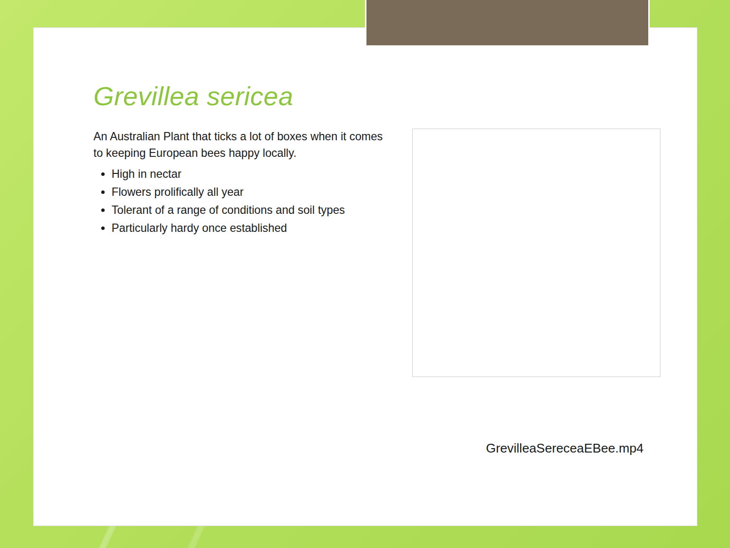Grevillea sericea
An Australian Plant that ticks a lot of boxes when it comes to keeping European bees happy locally.
High in nectar
Flowers prolifically all year
Tolerant of a range of conditions and soil types
Particularly hardy once established
GrevilleaSereceaEBee.mp4